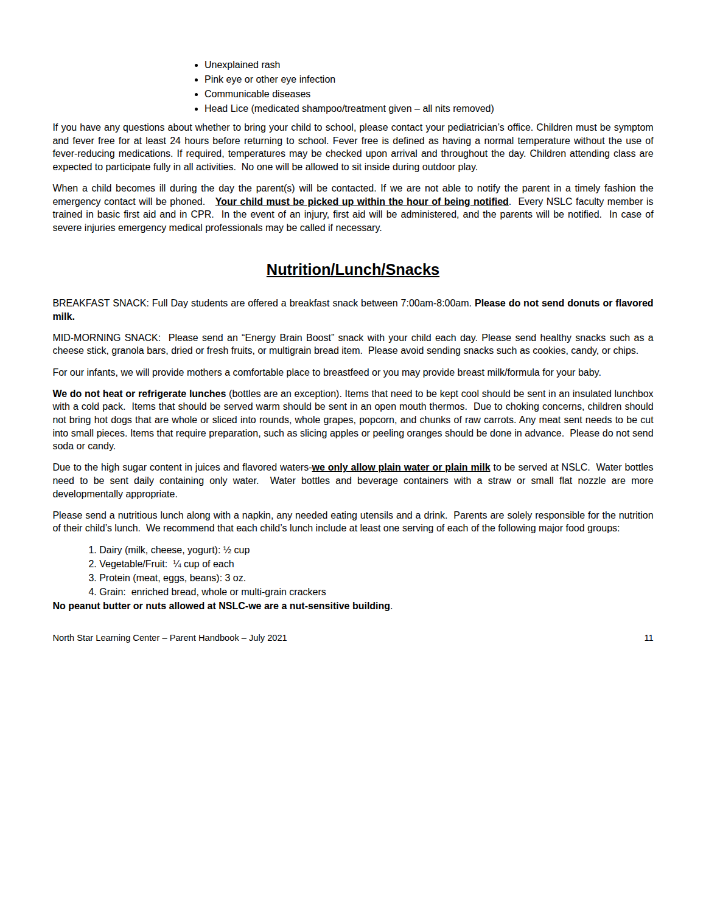Unexplained rash
Pink eye or other eye infection
Communicable diseases
Head Lice (medicated shampoo/treatment given – all nits removed)
If you have any questions about whether to bring your child to school, please contact your pediatrician’s office. Children must be symptom and fever free for at least 24 hours before returning to school. Fever free is defined as having a normal temperature without the use of fever-reducing medications. If required, temperatures may be checked upon arrival and throughout the day. Children attending class are expected to participate fully in all activities. No one will be allowed to sit inside during outdoor play.
When a child becomes ill during the day the parent(s) will be contacted. If we are not able to notify the parent in a timely fashion the emergency contact will be phoned. Your child must be picked up within the hour of being notified. Every NSLC faculty member is trained in basic first aid and in CPR. In the event of an injury, first aid will be administered, and the parents will be notified. In case of severe injuries emergency medical professionals may be called if necessary.
Nutrition/Lunch/Snacks
BREAKFAST SNACK: Full Day students are offered a breakfast snack between 7:00am-8:00am. Please do not send donuts or flavored milk.
MID-MORNING SNACK: Please send an “Energy Brain Boost” snack with your child each day. Please send healthy snacks such as a cheese stick, granola bars, dried or fresh fruits, or multigrain bread item. Please avoid sending snacks such as cookies, candy, or chips.
For our infants, we will provide mothers a comfortable place to breastfeed or you may provide breast milk/formula for your baby.
We do not heat or refrigerate lunches (bottles are an exception). Items that need to be kept cool should be sent in an insulated lunchbox with a cold pack. Items that should be served warm should be sent in an open mouth thermos. Due to choking concerns, children should not bring hot dogs that are whole or sliced into rounds, whole grapes, popcorn, and chunks of raw carrots. Any meat sent needs to be cut into small pieces. Items that require preparation, such as slicing apples or peeling oranges should be done in advance. Please do not send soda or candy.
Due to the high sugar content in juices and flavored waters-we only allow plain water or plain milk to be served at NSLC. Water bottles need to be sent daily containing only water. Water bottles and beverage containers with a straw or small flat nozzle are more developmentally appropriate.
Please send a nutritious lunch along with a napkin, any needed eating utensils and a drink. Parents are solely responsible for the nutrition of their child’s lunch. We recommend that each child’s lunch include at least one serving of each of the following major food groups:
Dairy (milk, cheese, yogurt): ½ cup
Vegetable/Fruit: ¼ cup of each
Protein (meat, eggs, beans): 3 oz.
Grain: enriched bread, whole or multi-grain crackers
No peanut butter or nuts allowed at NSLC-we are a nut-sensitive building.
North Star Learning Center – Parent Handbook – July 2021 11